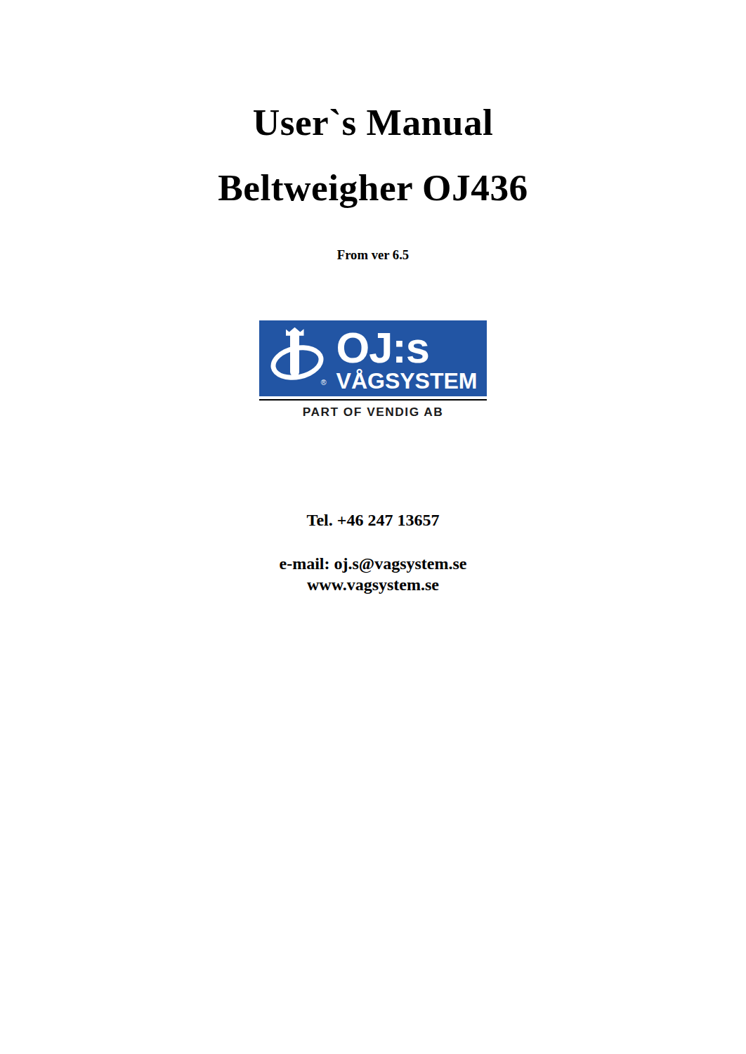User`s ManualBeltweigher OJ436
From ver 6.5
®
OJ:s
VÅGSYSTEM
PART OF VENDIG AB
Tel. +46 247 13657
e-mail: oj.s@vagsystem.se
www.vagsystem.se